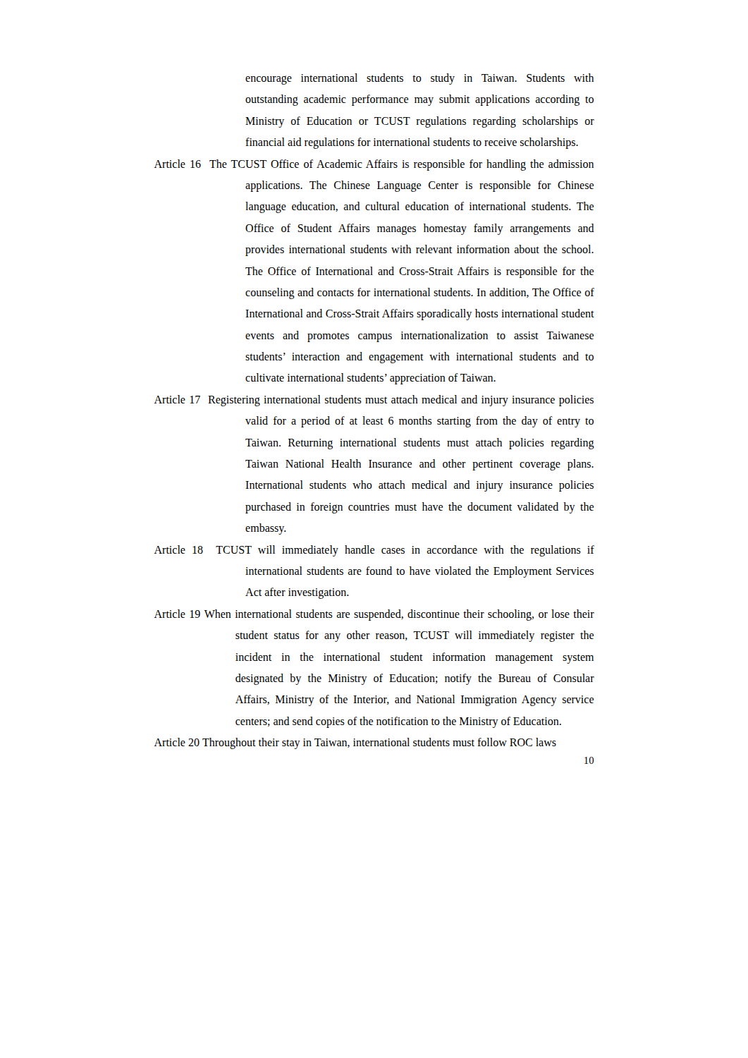encourage international students to study in Taiwan. Students with outstanding academic performance may submit applications according to Ministry of Education or TCUST regulations regarding scholarships or financial aid regulations for international students to receive scholarships.
Article 16 The TCUST Office of Academic Affairs is responsible for handling the admission applications. The Chinese Language Center is responsible for Chinese language education, and cultural education of international students. The Office of Student Affairs manages homestay family arrangements and provides international students with relevant information about the school. The Office of International and Cross-Strait Affairs is responsible for the counseling and contacts for international students. In addition, The Office of International and Cross-Strait Affairs sporadically hosts international student events and promotes campus internationalization to assist Taiwanese students’ interaction and engagement with international students and to cultivate international students’ appreciation of Taiwan.
Article 17 Registering international students must attach medical and injury insurance policies valid for a period of at least 6 months starting from the day of entry to Taiwan. Returning international students must attach policies regarding Taiwan National Health Insurance and other pertinent coverage plans. International students who attach medical and injury insurance policies purchased in foreign countries must have the document validated by the embassy.
Article 18 TCUST will immediately handle cases in accordance with the regulations if international students are found to have violated the Employment Services Act after investigation.
Article 19 When international students are suspended, discontinue their schooling, or lose their student status for any other reason, TCUST will immediately register the incident in the international student information management system designated by the Ministry of Education; notify the Bureau of Consular Affairs, Ministry of the Interior, and National Immigration Agency service centers; and send copies of the notification to the Ministry of Education.
Article 20 Throughout their stay in Taiwan, international students must follow ROC laws
10